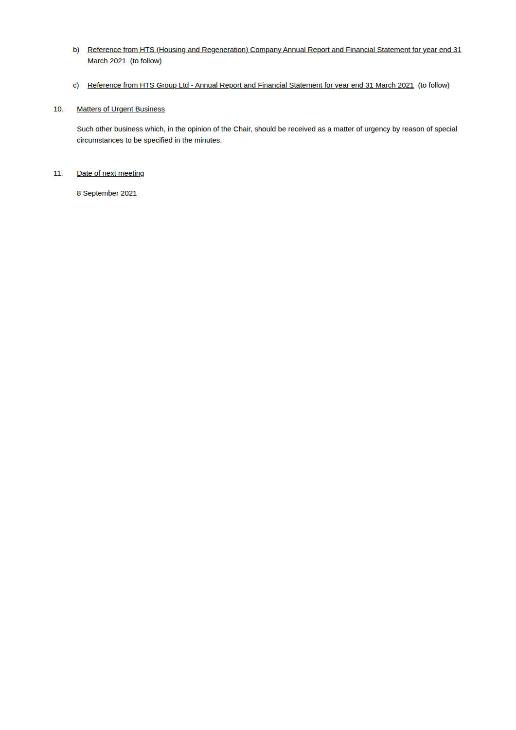b)
Reference from HTS (Housing and Regeneration) Company Annual Report and Financial Statement for year end 31 March 2021 (to follow)
c)
Reference from HTS Group Ltd - Annual Report and Financial Statement for year end 31 March 2021 (to follow)
10.
Matters of Urgent Business
Such other business which, in the opinion of the Chair, should be received as a matter of urgency by reason of special circumstances to be specified in the minutes.
11.
Date of next meeting
8 September 2021